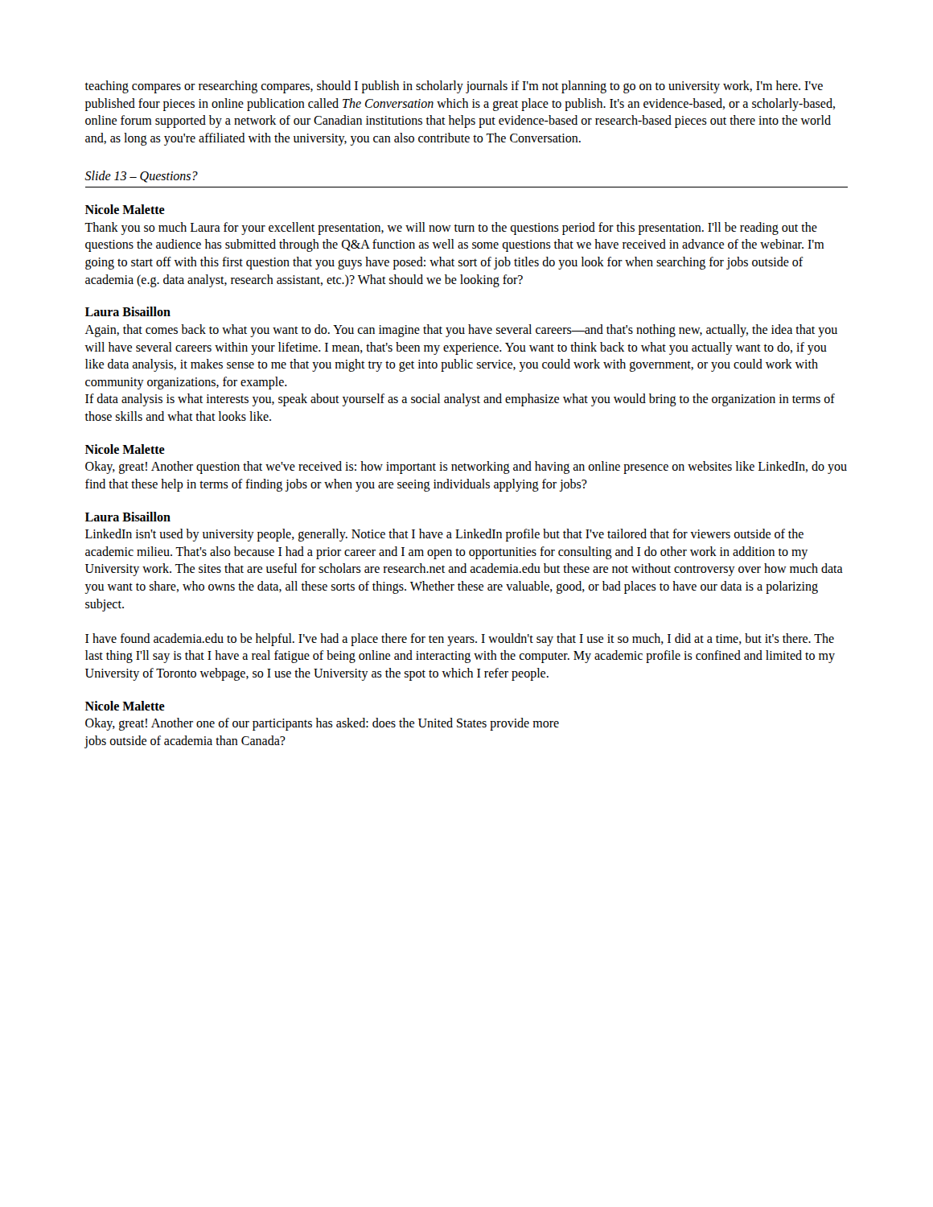teaching compares or researching compares, should I publish in scholarly journals if I'm not planning to go on to university work, I'm here. I've published four pieces in online publication called The Conversation which is a great place to publish. It's an evidence-based, or a scholarly-based, online forum supported by a network of our Canadian institutions that helps put evidence-based or research-based pieces out there into the world and, as long as you're affiliated with the university, you can also contribute to The Conversation.
Slide 13 – Questions?
Nicole Malette
Thank you so much Laura for your excellent presentation, we will now turn to the questions period for this presentation. I'll be reading out the questions the audience has submitted through the Q&A function as well as some questions that we have received in advance of the webinar. I'm going to start off with this first question that you guys have posed: what sort of job titles do you look for when searching for jobs outside of academia (e.g. data analyst, research assistant, etc.)? What should we be looking for?
Laura Bisaillon
Again, that comes back to what you want to do. You can imagine that you have several careers—and that's nothing new, actually, the idea that you will have several careers within your lifetime. I mean, that's been my experience. You want to think back to what you actually want to do, if you like data analysis, it makes sense to me that you might try to get into public service, you could work with government, or you could work with community organizations, for example.
If data analysis is what interests you, speak about yourself as a social analyst and emphasize what you would bring to the organization in terms of those skills and what that looks like.
Nicole Malette
Okay, great! Another question that we've received is: how important is networking and having an online presence on websites like LinkedIn, do you find that these help in terms of finding jobs or when you are seeing individuals applying for jobs?
Laura Bisaillon
LinkedIn isn't used by university people, generally. Notice that I have a LinkedIn profile but that I've tailored that for viewers outside of the academic milieu. That's also because I had a prior career and I am open to opportunities for consulting and I do other work in addition to my University work. The sites that are useful for scholars are research.net and academia.edu but these are not without controversy over how much data you want to share, who owns the data, all these sorts of things. Whether these are valuable, good, or bad places to have our data is a polarizing subject.
I have found academia.edu to be helpful. I've had a place there for ten years. I wouldn't say that I use it so much, I did at a time, but it's there. The last thing I'll say is that I have a real fatigue of being online and interacting with the computer. My academic profile is confined and limited to my University of Toronto webpage, so I use the University as the spot to which I refer people.
Nicole Malette
Okay, great! Another one of our participants has asked: does the United States provide more
jobs outside of academia than Canada?